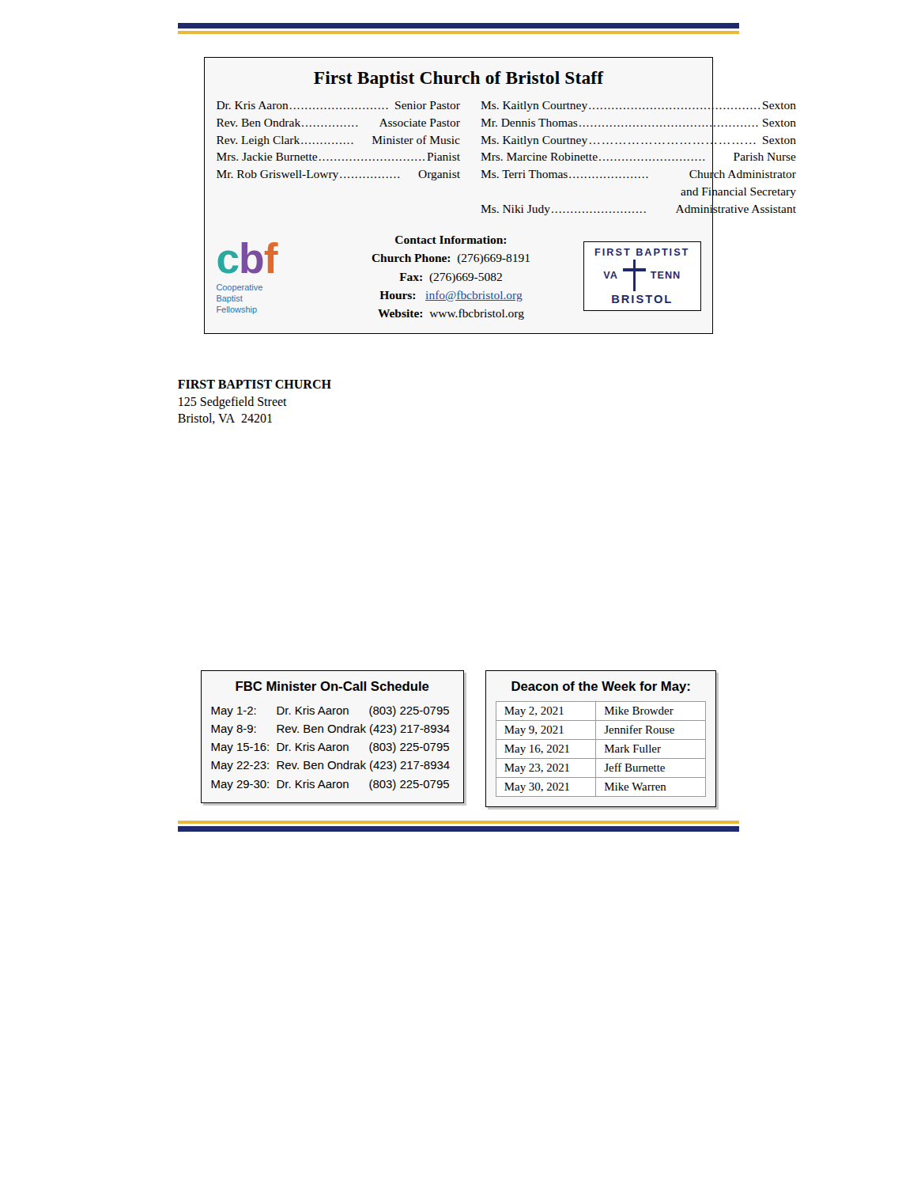First Baptist Church of Bristol Staff
Dr. Kris Aaron.......................... Senior Pastor
Rev. Ben Ondrak............... Associate Pastor
Rev. Leigh Clark.............. Minister of Music
Mrs. Jackie Burnette............................ Pianist
Mr. Rob Griswell-Lowry................ Organist
Ms. Kaitlyn Courtney............................................. Sexton
Mr. Dennis Thomas............................................... Sexton
Ms. Kaitlyn Courtney…………………………………Sexton
Mrs. Marcine Robinette............................ Parish Nurse
Ms. Terri Thomas..................... Church Administrator
and Financial Secretary
Ms. Niki Judy......................... Administrative Assistant
cbf
Cooperative
Baptist
Fellowship
Contact Information:
Church Phone: (276)669-8191
Fax: (276)669-5082
Hours: info@fbcbristol.org
Website: www.fbcbristol.org
FIRST BAPTIST
VA
TENN
BRISTOL
FIRST BAPTIST CHURCH
125 Sedgefield Street
Bristol, VA 24201
FBC Minister On-Call Schedule
May 1-2: Dr. Kris Aaron (803) 225-0795
May 8-9: Rev. Ben Ondrak (423) 217-8934
May 15-16: Dr. Kris Aaron (803) 225-0795
May 22-23: Rev. Ben Ondrak (423) 217-8934
May 29-30: Dr. Kris Aaron (803) 225-0795
Deacon of the Week for May:
| May 2, 2021 | Mike Browder |
| May 9, 2021 | Jennifer Rouse |
| May 16, 2021 | Mark Fuller |
| May 23, 2021 | Jeff Burnette |
| May 30, 2021 | Mike Warren |